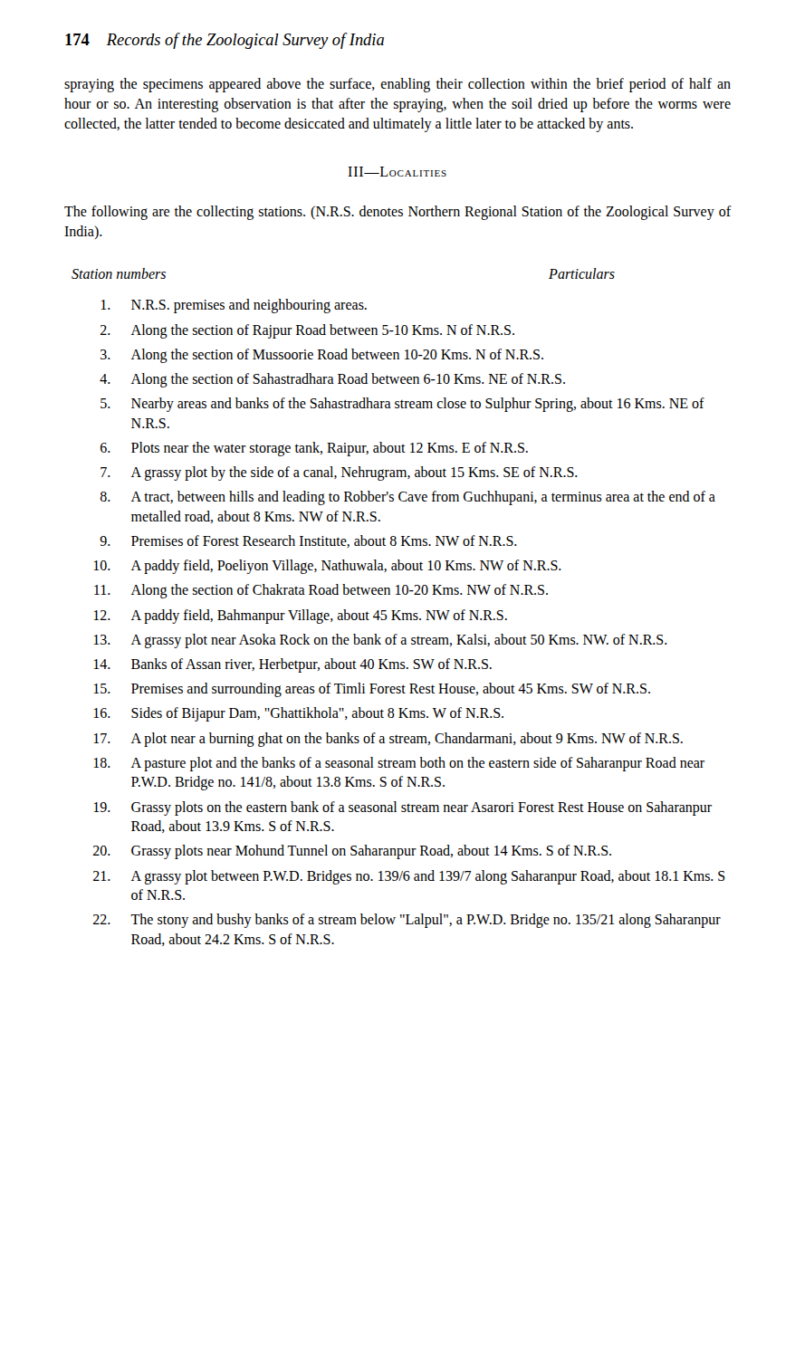174 Records of the Zoological Survey of India
spraying the specimens appeared above the surface, enabling their collection within the brief period of half an hour or so. An interesting observation is that after the spraying, when the soil dried up before the worms were collected, the latter tended to become desiccated and ultimately a little later to be attacked by ants.
III—Localities
The following are the collecting stations. (N.R.S. denotes Northern Regional Station of the Zoological Survey of India).
Station numbers Particulars
| 1. | N.R.S. premises and neighbouring areas. |
| 2. | Along the section of Rajpur Road between 5-10 Kms. N of N.R.S. |
| 3. | Along the section of Mussoorie Road between 10-20 Kms. N of N.R.S. |
| 4. | Along the section of Sahastradhara Road between 6-10 Kms. NE of N.R.S. |
| 5. | Nearby areas and banks of the Sahastradhara stream close to Sulphur Spring, about 16 Kms. NE of N.R.S. |
| 6. | Plots near the water storage tank, Raipur, about 12 Kms. E of N.R.S. |
| 7. | A grassy plot by the side of a canal, Nehrugram, about 15 Kms. SE of N.R.S. |
| 8. | A tract, between hills and leading to Robber's Cave from Guchhupani, a terminus area at the end of a metalled road, about 8 Kms. NW of N.R.S. |
| 9. | Premises of Forest Research Institute, about 8 Kms. NW of N.R.S. |
| 10. | A paddy field, Poeliyon Village, Nathuwala, about 10 Kms. NW of N.R.S. |
| 11. | Along the section of Chakrata Road between 10-20 Kms. NW of N.R.S. |
| 12. | A paddy field, Bahmanpur Village, about 45 Kms. NW of N.R.S. |
| 13. | A grassy plot near Asoka Rock on the bank of a stream, Kalsi, about 50 Kms. NW. of N.R.S. |
| 14. | Banks of Assan river, Herbetpur, about 40 Kms. SW of N.R.S. |
| 15. | Premises and surrounding areas of Timli Forest Rest House, about 45 Kms. SW of N.R.S. |
| 16. | Sides of Bijapur Dam, "Ghattikhola", about 8 Kms. W of N.R.S. |
| 17. | A plot near a burning ghat on the banks of a stream, Chandarmani, about 9 Kms. NW of N.R.S. |
| 18. | A pasture plot and the banks of a seasonal stream both on the eastern side of Saharanpur Road near P.W.D. Bridge no. 141/8, about 13.8 Kms. S of N.R.S. |
| 19. | Grassy plots on the eastern bank of a seasonal stream near Asarori Forest Rest House on Saharanpur Road, about 13.9 Kms. S of N.R.S. |
| 20. | Grassy plots near Mohund Tunnel on Saharanpur Road, about 14 Kms. S of N.R.S. |
| 21. | A grassy plot between P.W.D. Bridges no. 139/6 and 139/7 along Saharanpur Road, about 18.1 Kms. S of N.R.S. |
| 22. | The stony and bushy banks of a stream below "Lalpul", a P.W.D. Bridge no. 135/21 along Saharanpur Road, about 24.2 Kms. S of N.R.S. |